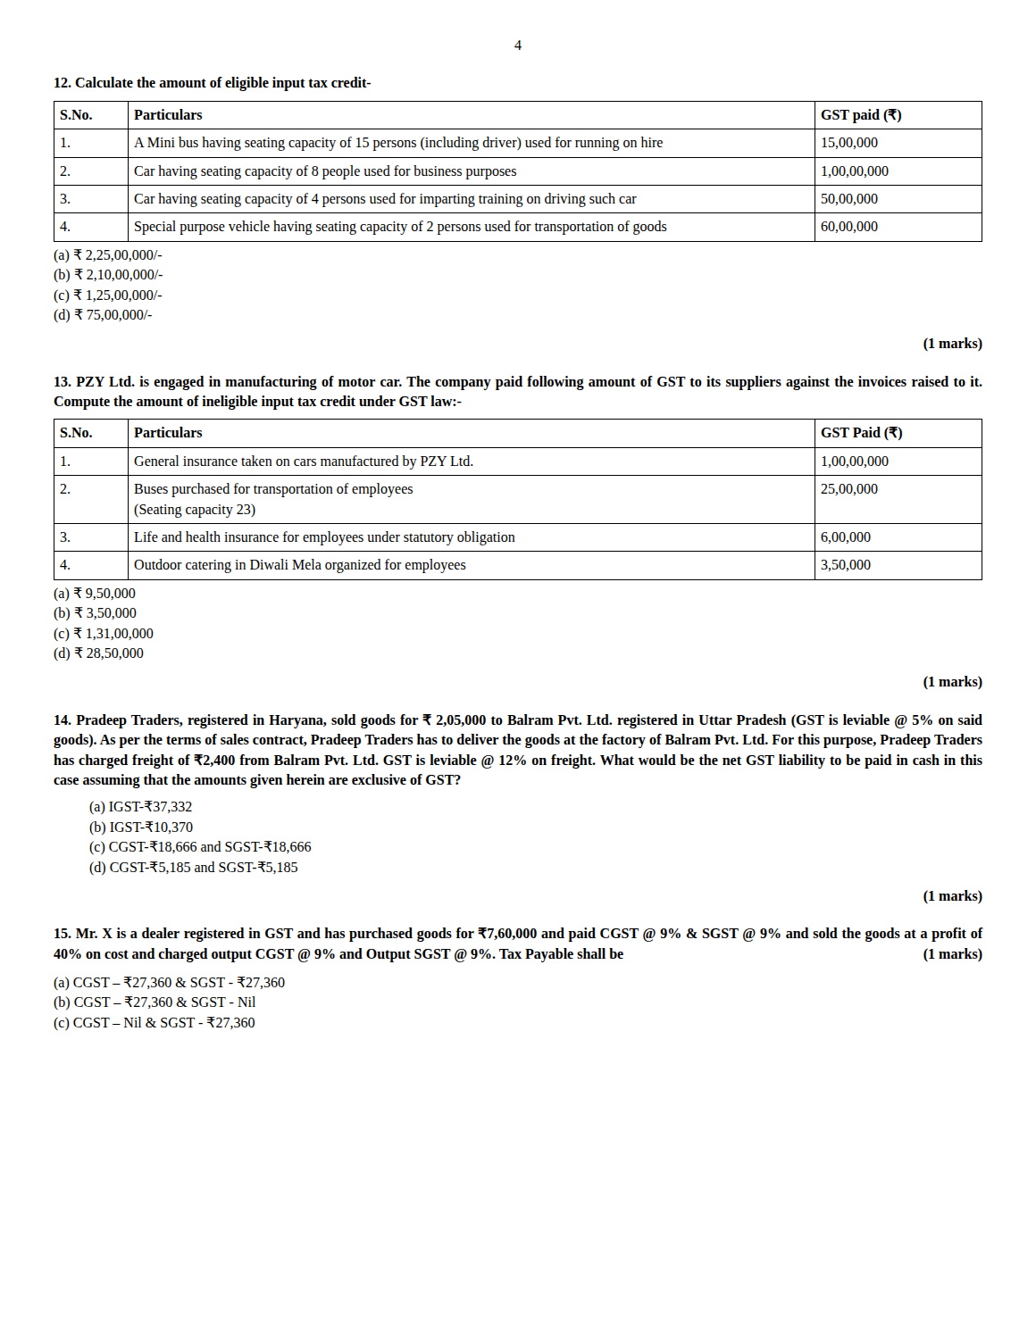4
12. Calculate the amount of eligible input tax credit-
| S.No. | Particulars | GST paid (₹) |
| --- | --- | --- |
| 1. | A Mini bus having seating capacity of 15 persons (including driver) used for running on hire | 15,00,000 |
| 2. | Car having seating capacity of 8 people used for business purposes | 1,00,00,000 |
| 3. | Car having seating capacity of 4 persons used for imparting training on driving such car | 50,00,000 |
| 4. | Special purpose vehicle having seating capacity of 2 persons used for transportation of goods | 60,00,000 |
(a) ₹ 2,25,00,000/-
(b) ₹ 2,10,00,000/-
(c) ₹ 1,25,00,000/-
(d) ₹ 75,00,000/-
(1 marks)
13. PZY Ltd. is engaged in manufacturing of motor car. The company paid following amount of GST to its suppliers against the invoices raised to it. Compute the amount of ineligible input tax credit under GST law:-
| S.No. | Particulars | GST Paid (₹) |
| --- | --- | --- |
| 1. | General insurance taken on cars manufactured by PZY Ltd. | 1,00,00,000 |
| 2. | Buses purchased for transportation of employees (Seating capacity 23) | 25,00,000 |
| 3. | Life and health insurance for employees under statutory obligation | 6,00,000 |
| 4. | Outdoor catering in Diwali Mela organized for employees | 3,50,000 |
(a) ₹ 9,50,000
(b) ₹ 3,50,000
(c) ₹ 1,31,00,000
(d) ₹ 28,50,000
(1 marks)
14. Pradeep Traders, registered in Haryana, sold goods for ₹ 2,05,000 to Balram Pvt. Ltd. registered in Uttar Pradesh (GST is leviable @ 5% on said goods). As per the terms of sales contract, Pradeep Traders has to deliver the goods at the factory of Balram Pvt. Ltd. For this purpose, Pradeep Traders has charged freight of ₹2,400 from Balram Pvt. Ltd. GST is leviable @ 12% on freight. What would be the net GST liability to be paid in cash in this case assuming that the amounts given herein are exclusive of GST?
(a) IGST-₹37,332
(b) IGST-₹10,370
(c) CGST-₹18,666 and SGST-₹18,666
(d) CGST-₹5,185 and SGST-₹5,185
(1 marks)
15. Mr. X is a dealer registered in GST and has purchased goods for ₹7,60,000 and paid CGST @ 9% & SGST @ 9% and sold the goods at a profit of 40% on cost and charged output CGST @ 9% and Output SGST @ 9%. Tax Payable shall be (1 marks)
(a) CGST – ₹27,360 & SGST - ₹27,360
(b) CGST – ₹27,360 & SGST - Nil
(c) CGST – Nil & SGST - ₹27,360